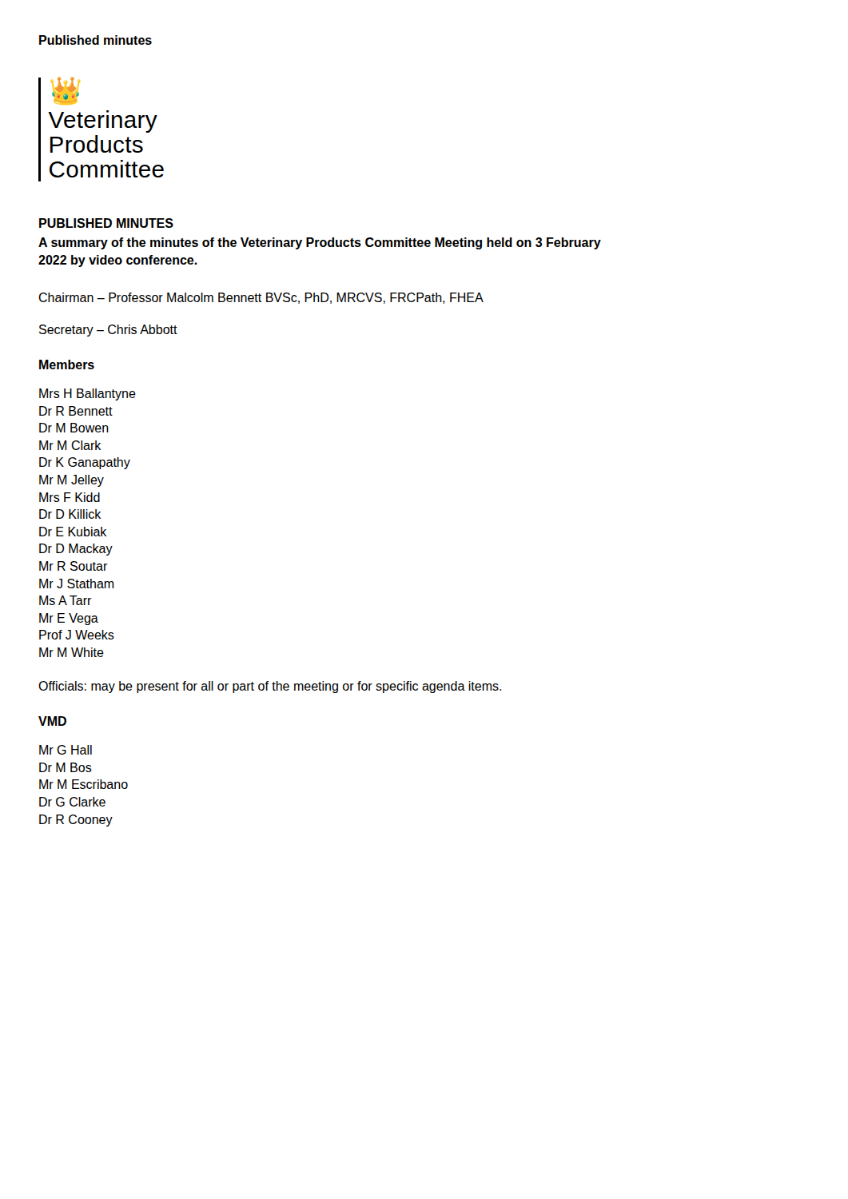Published minutes
👑
Veterinary
Products
Committee
Published minutes
A summary of the minutes of the Veterinary Products Committee Meeting held on 3 February 2022 by video conference.
Chairman – Professor Malcolm Bennett BVSc, PhD, MRCVS, FRCPath, FHEA
Secretary – Chris Abbott
Members
Mrs H Ballantyne
Dr R Bennett
Dr M Bowen
Mr M Clark
Dr K Ganapathy
Mr M Jelley
Mrs F Kidd
Dr D Killick
Dr E Kubiak
Dr D Mackay
Mr R Soutar
Mr J Statham
Ms A Tarr
Mr E Vega
Prof J Weeks
Mr M White
Officials: may be present for all or part of the meeting or for specific agenda items.
VMD
Mr G Hall
Dr M Bos
Mr M Escribano
Dr G Clarke
Dr R Cooney